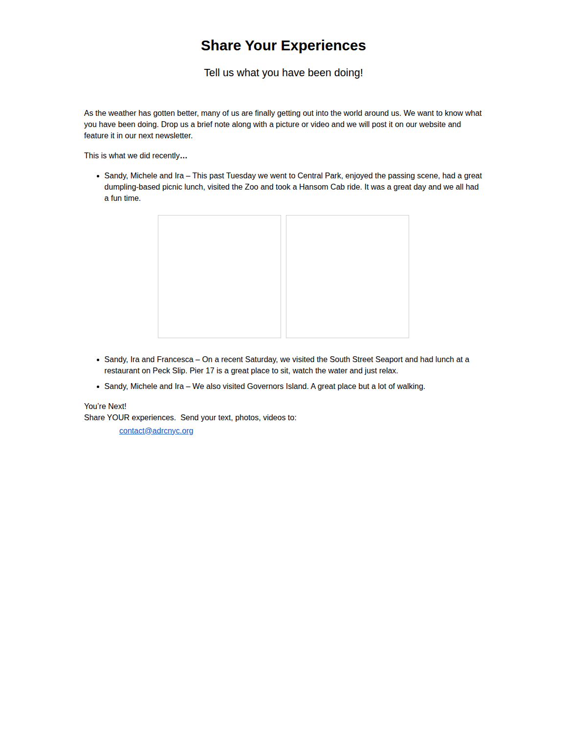Share Your Experiences
Tell us what you have been doing!
As the weather has gotten better, many of us are finally getting out into the world around us. We want to know what you have been doing. Drop us a brief note along with a picture or video and we will post it on our website and feature it in our next newsletter.
This is what we did recently…
Sandy, Michele and Ira – This past Tuesday we went to Central Park, enjoyed the passing scene, had a great dumpling-based picnic lunch, visited the Zoo and took a Hansom Cab ride. It was a great day and we all had a fun time.
Sandy, Ira and Francesca – On a recent Saturday, we visited the South Street Seaport and had lunch at a restaurant on Peck Slip. Pier 17 is a great place to sit, watch the water and just relax.
Sandy, Michele and Ira – We also visited Governors Island. A great place but a lot of walking.
You’re Next!
Share YOUR experiences. Send your text, photos, videos to:
contact@adrcnyc.org